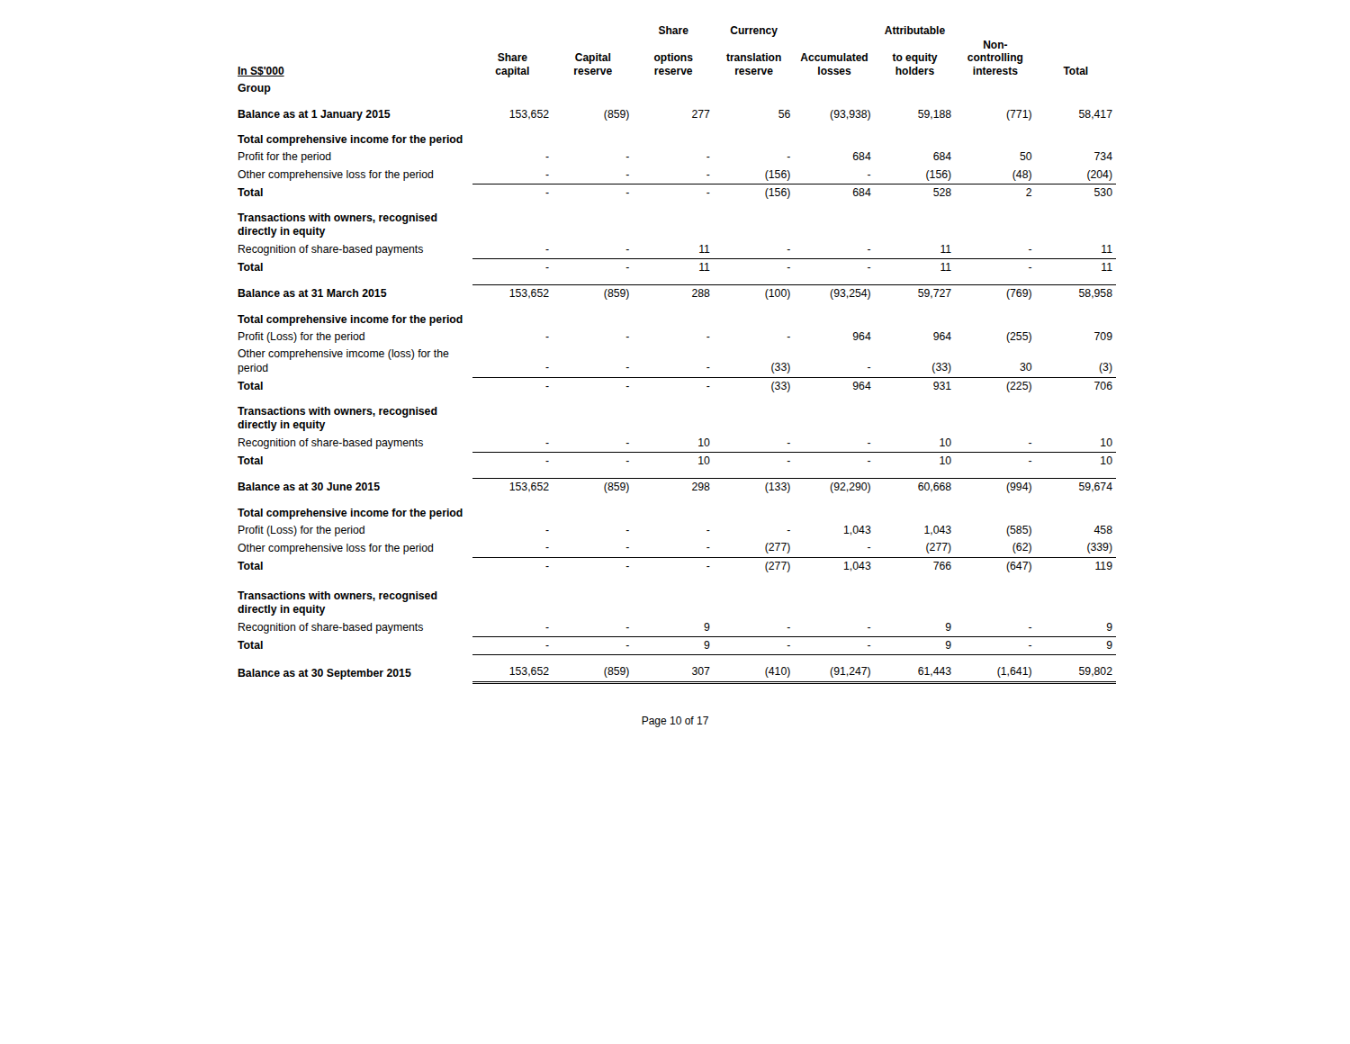| | | | Share | Currency | | Attributable | | |
| --- | --- | --- | --- | --- | --- | --- | --- | --- |
| | Share | Capital | options | translation | Accumulated | to equity | Non-controlling | |
| In S$'000 | capital | reserve | reserve | reserve | losses | holders | interests | Total |
| Group | | | | | | | | |
| Balance as at 1 January 2015 | 153,652 | (859) | 277 | 56 | (93,938) | 59,188 | (771) | 58,417 |
| Total comprehensive income for the period | | | | | | | | |
| Profit for the period | - | - | - | - | 684 | 684 | 50 | 734 |
| Other comprehensive loss for the period | - | - | - | (156) | - | (156) | (48) | (204) |
| Total | - | - | - | (156) | 684 | 528 | 2 | 530 |
| Transactions with owners, recognised directly in equity | | | | | | | | |
| Recognition of share-based payments | - | - | 11 | - | - | 11 | - | 11 |
| Total | - | - | 11 | - | - | 11 | - | 11 |
| Balance as at 31 March 2015 | 153,652 | (859) | 288 | (100) | (93,254) | 59,727 | (769) | 58,958 |
| Total comprehensive income for the period | | | | | | | | |
| Profit (Loss) for the period | - | - | - | - | 964 | 964 | (255) | 709 |
| Other comprehensive imcome (loss) for the period | - | - | - | (33) | - | (33) | 30 | (3) |
| Total | - | - | - | (33) | 964 | 931 | (225) | 706 |
| Transactions with owners, recognised directly in equity | | | | | | | | |
| Recognition of share-based payments | - | - | 10 | - | - | 10 | - | 10 |
| Total | - | - | 10 | - | - | 10 | - | 10 |
| Balance as at 30 June 2015 | 153,652 | (859) | 298 | (133) | (92,290) | 60,668 | (994) | 59,674 |
| Total comprehensive income for the period | | | | | | | | |
| Profit (Loss) for the period | - | - | - | - | 1,043 | 1,043 | (585) | 458 |
| Other comprehensive loss for the period | - | - | - | (277) | - | (277) | (62) | (339) |
| Total | - | - | - | (277) | 1,043 | 766 | (647) | 119 |
| Transactions with owners, recognised directly in equity | | | | | | | | |
| Recognition of share-based payments | - | - | 9 | - | - | 9 | - | 9 |
| Total | - | - | 9 | - | - | 9 | - | 9 |
| Balance as at 30 September 2015 | 153,652 | (859) | 307 | (410) | (91,247) | 61,443 | (1,641) | 59,802 |
Page 10 of 17